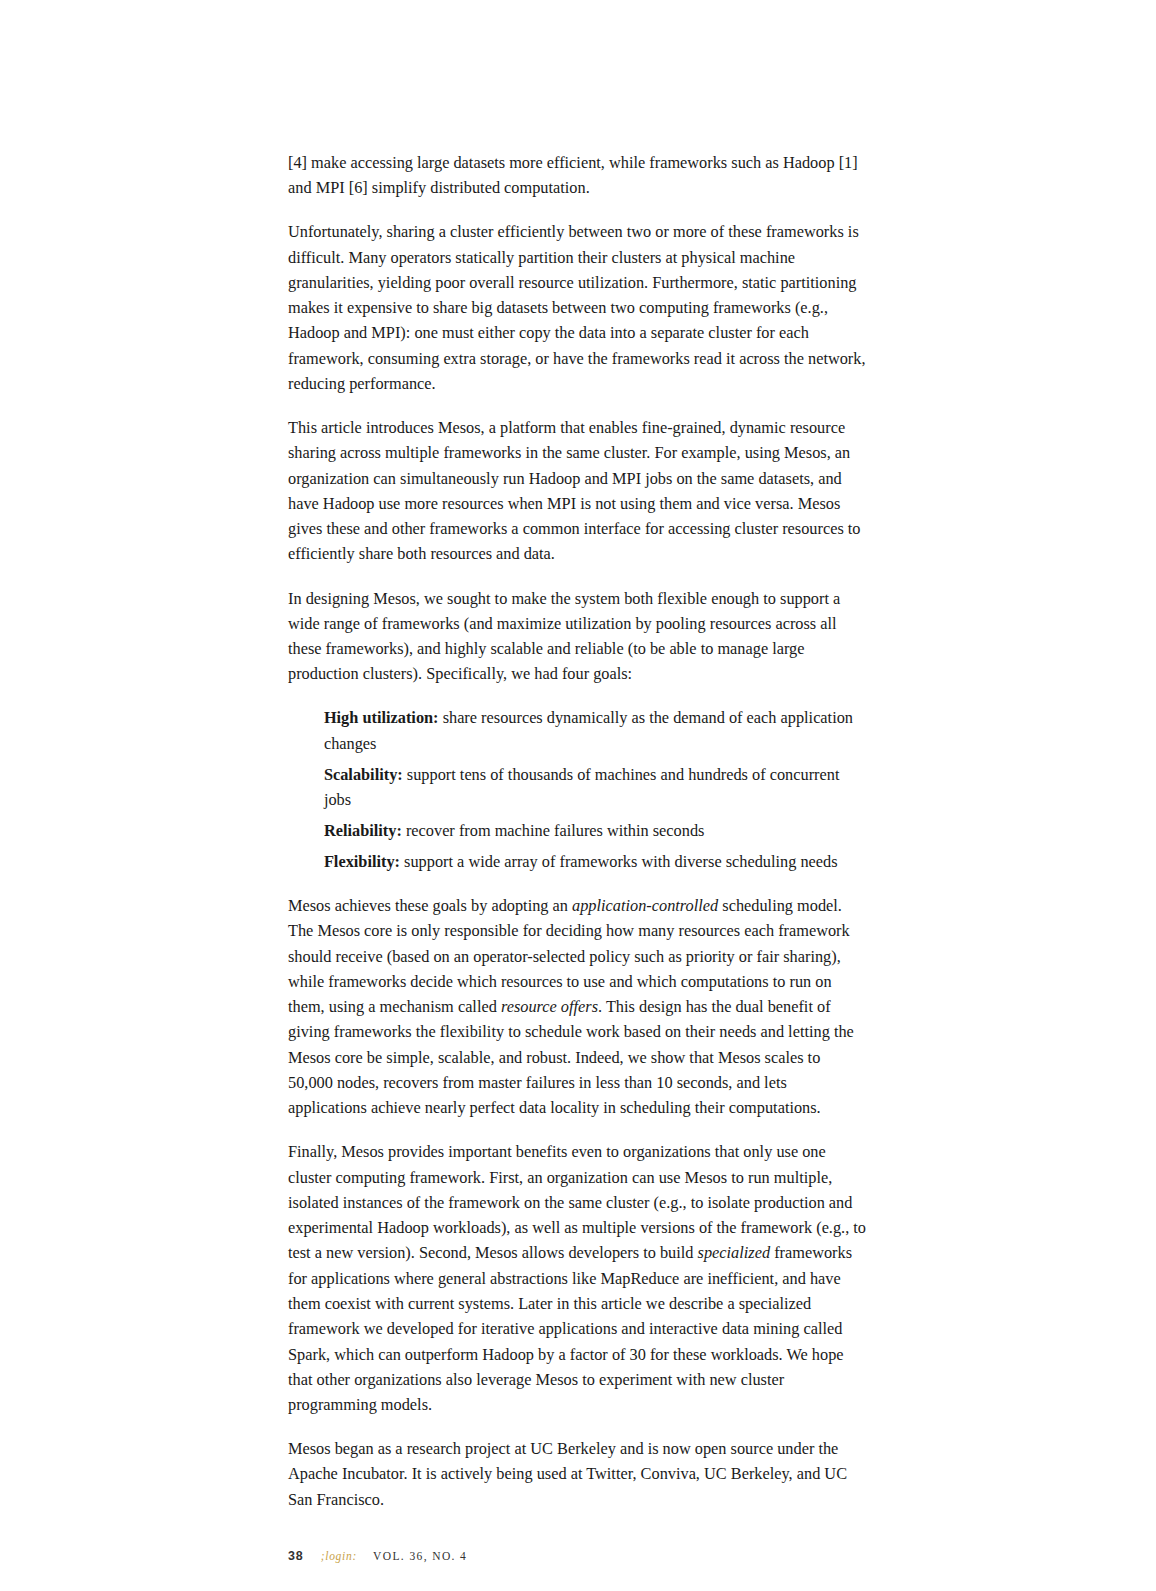[4] make accessing large datasets more efficient, while frameworks such as Hadoop [1] and MPI [6] simplify distributed computation.
Unfortunately, sharing a cluster efficiently between two or more of these frameworks is difficult. Many operators statically partition their clusters at physical machine granularities, yielding poor overall resource utilization. Furthermore, static partitioning makes it expensive to share big datasets between two computing frameworks (e.g., Hadoop and MPI): one must either copy the data into a separate cluster for each framework, consuming extra storage, or have the frameworks read it across the network, reducing performance.
This article introduces Mesos, a platform that enables fine-grained, dynamic resource sharing across multiple frameworks in the same cluster. For example, using Mesos, an organization can simultaneously run Hadoop and MPI jobs on the same datasets, and have Hadoop use more resources when MPI is not using them and vice versa. Mesos gives these and other frameworks a common interface for accessing cluster resources to efficiently share both resources and data.
In designing Mesos, we sought to make the system both flexible enough to support a wide range of frameworks (and maximize utilization by pooling resources across all these frameworks), and highly scalable and reliable (to be able to manage large production clusters). Specifically, we had four goals:
High utilization: share resources dynamically as the demand of each application changes
Scalability: support tens of thousands of machines and hundreds of concurrent jobs
Reliability: recover from machine failures within seconds
Flexibility: support a wide array of frameworks with diverse scheduling needs
Mesos achieves these goals by adopting an application-controlled scheduling model. The Mesos core is only responsible for deciding how many resources each framework should receive (based on an operator-selected policy such as priority or fair sharing), while frameworks decide which resources to use and which computations to run on them, using a mechanism called resource offers. This design has the dual benefit of giving frameworks the flexibility to schedule work based on their needs and letting the Mesos core be simple, scalable, and robust. Indeed, we show that Mesos scales to 50,000 nodes, recovers from master failures in less than 10 seconds, and lets applications achieve nearly perfect data locality in scheduling their computations.
Finally, Mesos provides important benefits even to organizations that only use one cluster computing framework. First, an organization can use Mesos to run multiple, isolated instances of the framework on the same cluster (e.g., to isolate production and experimental Hadoop workloads), as well as multiple versions of the framework (e.g., to test a new version). Second, Mesos allows developers to build specialized frameworks for applications where general abstractions like MapReduce are inefficient, and have them coexist with current systems. Later in this article we describe a specialized framework we developed for iterative applications and interactive data mining called Spark, which can outperform Hadoop by a factor of 30 for these workloads. We hope that other organizations also leverage Mesos to experiment with new cluster programming models.
Mesos began as a research project at UC Berkeley and is now open source under the Apache Incubator. It is actively being used at Twitter, Conviva, UC Berkeley, and UC San Francisco.
38;login: VOL. 36, NO. 4